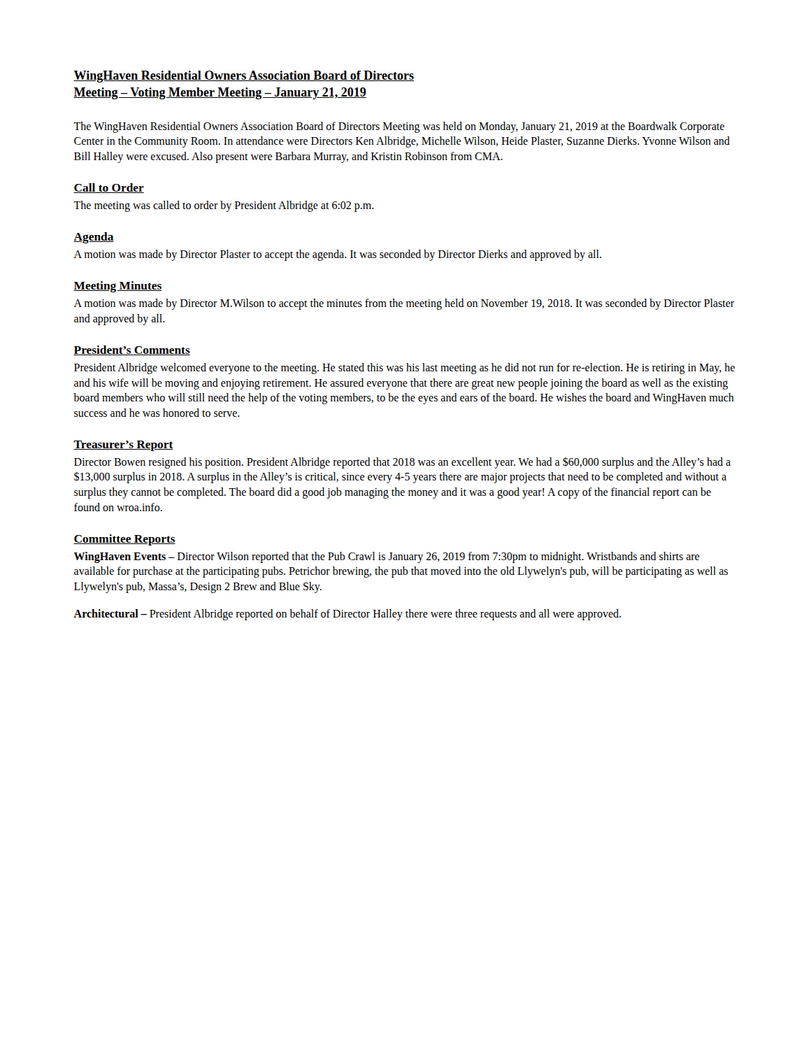WingHaven Residential Owners Association Board of Directors
Meeting – Voting Member Meeting – January 21, 2019
The WingHaven Residential Owners Association Board of Directors Meeting was held on Monday, January 21, 2019 at the Boardwalk Corporate Center in the Community Room. In attendance were Directors Ken Albridge, Michelle Wilson, Heide Plaster, Suzanne Dierks. Yvonne Wilson and Bill Halley were excused. Also present were Barbara Murray, and Kristin Robinson from CMA.
Call to Order
The meeting was called to order by President Albridge at 6:02 p.m.
Agenda
A motion was made by Director Plaster to accept the agenda. It was seconded by Director Dierks and approved by all.
Meeting Minutes
A motion was made by Director M.Wilson to accept the minutes from the meeting held on November 19, 2018. It was seconded by Director Plaster and approved by all.
President’s Comments
President Albridge welcomed everyone to the meeting. He stated this was his last meeting as he did not run for re-election. He is retiring in May, he and his wife will be moving and enjoying retirement. He assured everyone that there are great new people joining the board as well as the existing board members who will still need the help of the voting members, to be the eyes and ears of the board. He wishes the board and WingHaven much success and he was honored to serve.
Treasurer’s Report
Director Bowen resigned his position. President Albridge reported that 2018 was an excellent year. We had a $60,000 surplus and the Alley’s had a $13,000 surplus in 2018. A surplus in the Alley’s is critical, since every 4-5 years there are major projects that need to be completed and without a surplus they cannot be completed. The board did a good job managing the money and it was a good year! A copy of the financial report can be found on wroa.info.
Committee Reports
WingHaven Events – Director Wilson reported that the Pub Crawl is January 26, 2019 from 7:30pm to midnight. Wristbands and shirts are available for purchase at the participating pubs. Petrichor brewing, the pub that moved into the old Llywelyn's pub, will be participating as well as Llywelyn's pub, Massa’s, Design 2 Brew and Blue Sky.
Architectural – President Albridge reported on behalf of Director Halley there were three requests and all were approved.